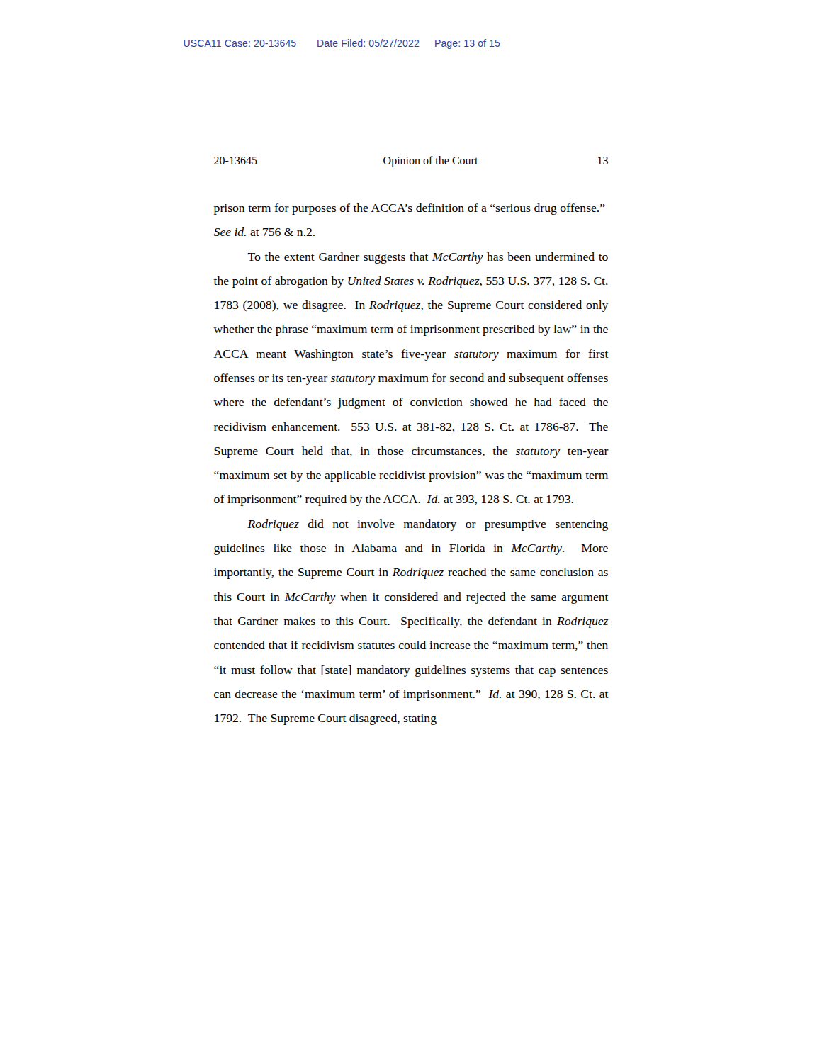USCA11 Case: 20-13645 Date Filed: 05/27/2022 Page: 13 of 15
20-13645 Opinion of the Court 13
prison term for purposes of the ACCA’s definition of a “serious drug offense.” See id. at 756 & n.2.
To the extent Gardner suggests that McCarthy has been undermined to the point of abrogation by United States v. Rodriquez, 553 U.S. 377, 128 S. Ct. 1783 (2008), we disagree. In Rodriquez, the Supreme Court considered only whether the phrase “maximum term of imprisonment prescribed by law” in the ACCA meant Washington state’s five-year statutory maximum for first offenses or its ten-year statutory maximum for second and subsequent offenses where the defendant’s judgment of conviction showed he had faced the recidivism enhancement. 553 U.S. at 381-82, 128 S. Ct. at 1786-87. The Supreme Court held that, in those circumstances, the statutory ten-year “maximum set by the applicable recidivist provision” was the “maximum term of imprisonment” required by the ACCA. Id. at 393, 128 S. Ct. at 1793.
Rodriquez did not involve mandatory or presumptive sentencing guidelines like those in Alabama and in Florida in McCarthy. More importantly, the Supreme Court in Rodriquez reached the same conclusion as this Court in McCarthy when it considered and rejected the same argument that Gardner makes to this Court. Specifically, the defendant in Rodriquez contended that if recidivism statutes could increase the “maximum term,” then “it must follow that [state] mandatory guidelines systems that cap sentences can decrease the ‘maximum term’ of imprisonment.” Id. at 390, 128 S. Ct. at 1792. The Supreme Court disagreed, stating